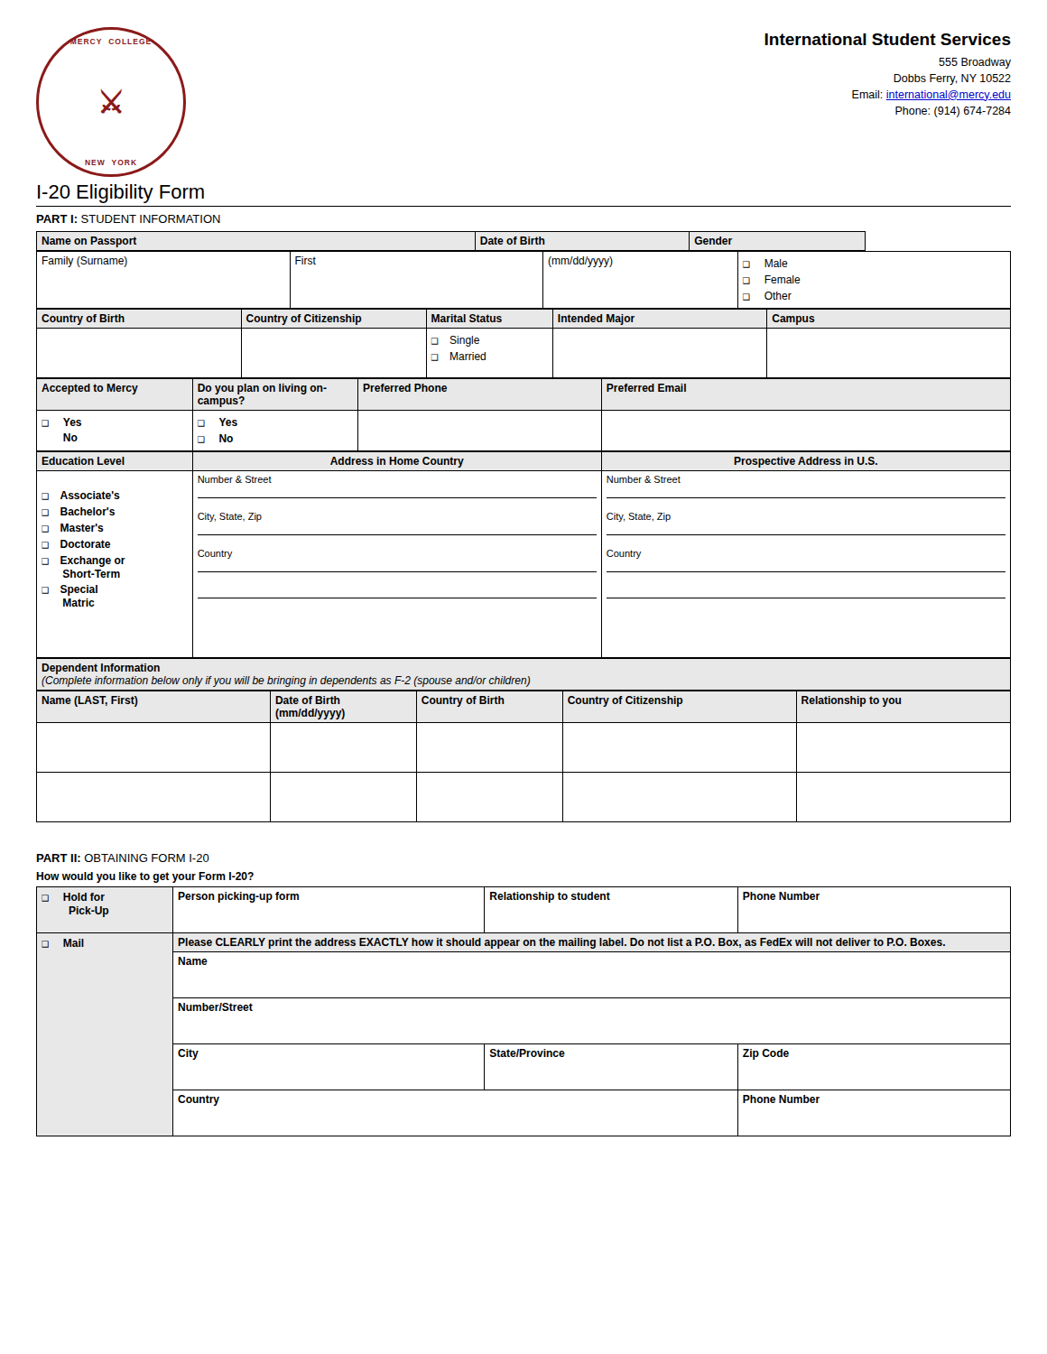MERCY COLLEGE
⚔
NEW YORK
International Student Services
555 Broadway
Dobbs Ferry, NY 10522
Email: international@mercy.edu
Phone: (914) 674-7284
I-20 Eligibility Form
PART I: STUDENT INFORMATION
| Name on Passport | Date of Birth | Gender | |
| Family (Surname) | First | (mm/dd/yyyy) | ❑ Male ❑ Female ❑ Other |
| Country of Birth | Country of Citizenship | Marital Status | Intended Major | Campus |
| | | ❑ Single ❑ Married | | |
| Accepted to Mercy | Do you plan on living on-campus? | Preferred Phone | Preferred Email |
| ❑ Yes No | ❑ Yes ❑ No | | |
| Education Level | Address in Home Country | Prospective Address in U.S. |
| ❑ Associate's ❑ Bachelor's ❑ Master's ❑ Doctorate ❑ Exchange or Short-Term ❑ Special Matric | Number & Street City, State, Zip Country | Number & Street City, State, Zip Country |
| Dependent Information (Complete information below only if you will be bringing in dependents as F-2 (spouse and/or children) |
| Name (LAST, First) | Date of Birth (mm/dd/yyyy) | Country of Birth | Country of Citizenship | Relationship to you |
PART II: OBTAINING FORM I-20
How would you like to get your Form I-20?
| ❑ Hold for Pick-Up | Person picking-up form | Relationship to student | Phone Number |
| ❑ Mail | Please CLEARLY print the address EXACTLY how it should appear on the mailing label. Do not list a P.O. Box, as FedEx will not deliver to P.O. Boxes. |
| Name |
| Number/Street |
| City | State/Province | Zip Code |
| Country | Phone Number |